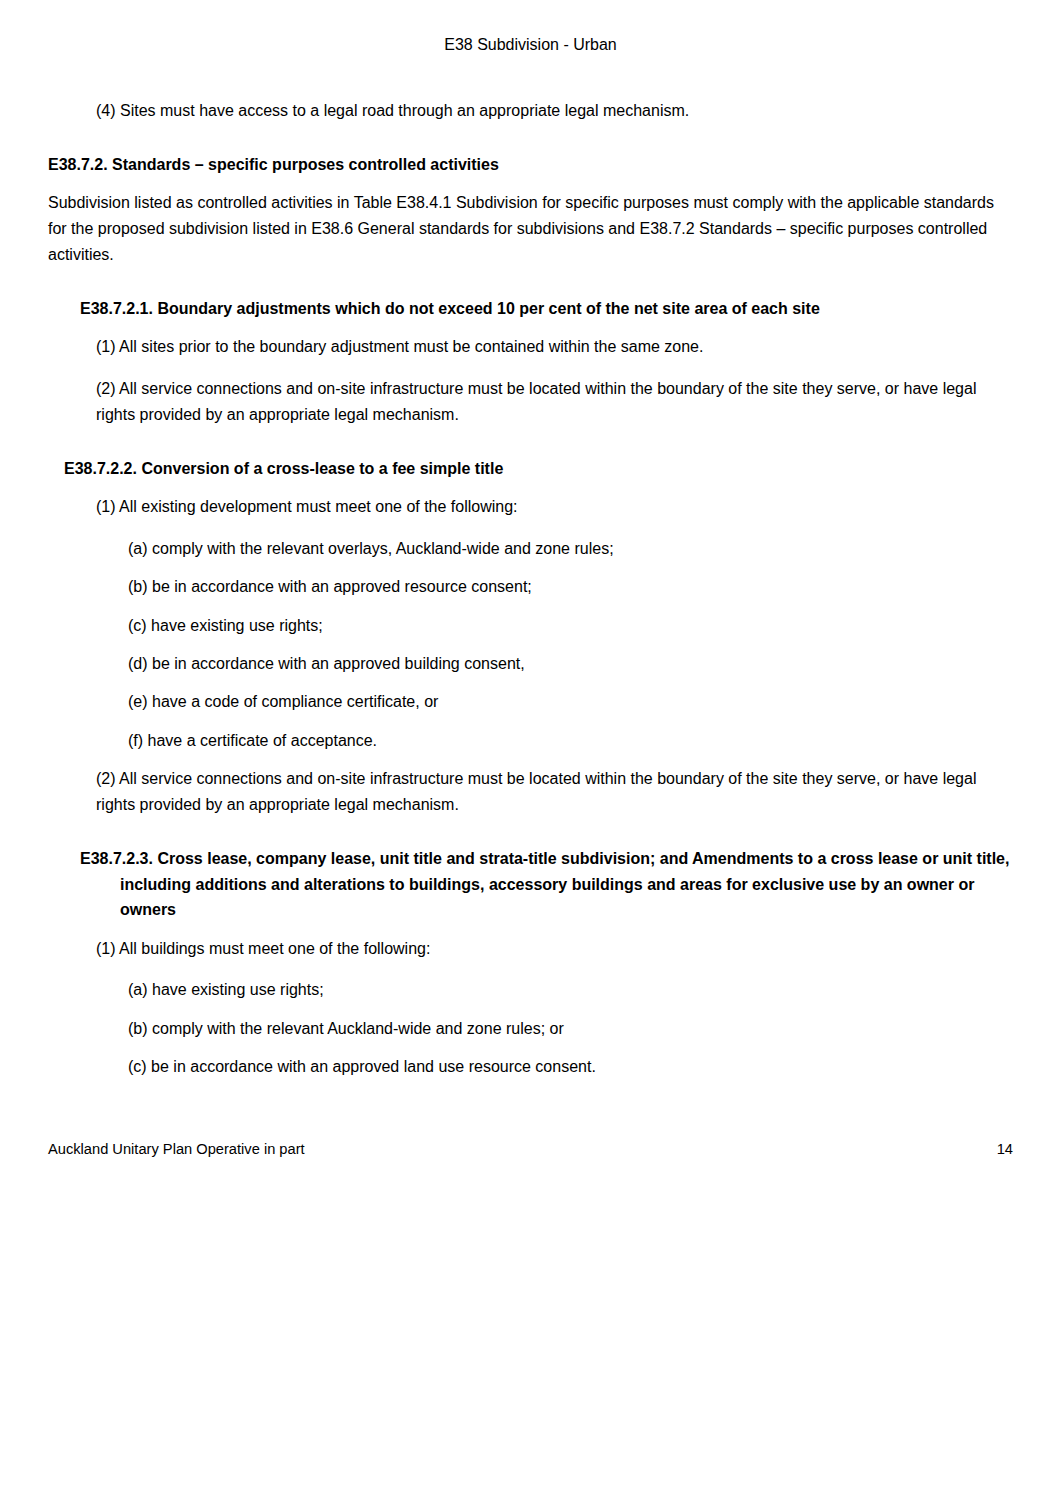E38 Subdivision - Urban
(4) Sites must have access to a legal road through an appropriate legal mechanism.
E38.7.2. Standards – specific purposes controlled activities
Subdivision listed as controlled activities in Table E38.4.1 Subdivision for specific purposes must comply with the applicable standards for the proposed subdivision listed in E38.6 General standards for subdivisions and E38.7.2 Standards – specific purposes controlled activities.
E38.7.2.1. Boundary adjustments which do not exceed 10 per cent of the net site area of each site
(1) All sites prior to the boundary adjustment must be contained within the same zone.
(2) All service connections and on-site infrastructure must be located within the boundary of the site they serve, or have legal rights provided by an appropriate legal mechanism.
E38.7.2.2. Conversion of a cross-lease to a fee simple title
(1) All existing development must meet one of the following:
(a) comply with the relevant overlays, Auckland-wide and zone rules;
(b) be in accordance with an approved resource consent;
(c) have existing use rights;
(d) be in accordance with an approved building consent,
(e) have a code of compliance certificate, or
(f) have a certificate of acceptance.
(2) All service connections and on-site infrastructure must be located within the boundary of the site they serve, or have legal rights provided by an appropriate legal mechanism.
E38.7.2.3. Cross lease, company lease, unit title and strata-title subdivision; and Amendments to a cross lease or unit title, including additions and alterations to buildings, accessory buildings and areas for exclusive use by an owner or owners
(1) All buildings must meet one of the following:
(a) have existing use rights;
(b) comply with the relevant Auckland-wide and zone rules; or
(c) be in accordance with an approved land use resource consent.
Auckland Unitary Plan Operative in part 14